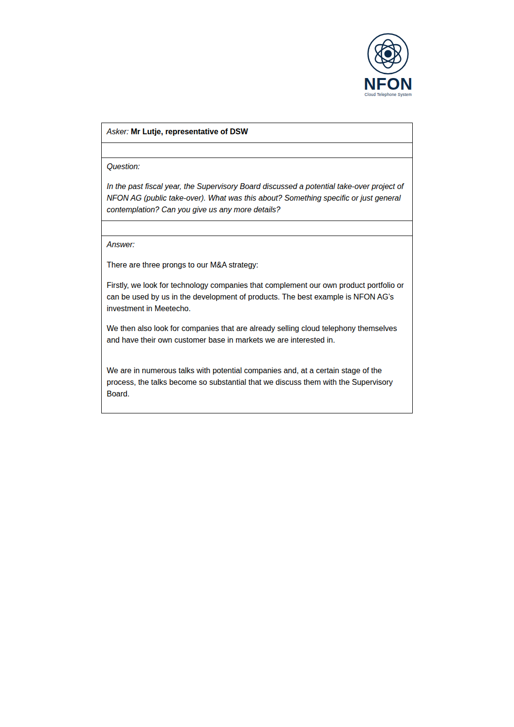NFON
Cloud Telephone System
| Asker: Mr Lutje, representative of DSW |
| Question: In the past fiscal year, the Supervisory Board discussed a potential take-over project of NFON AG (public take-over). What was this about? Something specific or just general contemplation? Can you give us any more details? |
| Answer: There are three prongs to our M&A strategy: Firstly, we look for technology companies that complement our own product portfolio or can be used by us in the development of products. The best example is NFON AG’s investment in Meetecho. We then also look for companies that are already selling cloud telephony themselves and have their own customer base in markets we are interested in. We are in numerous talks with potential companies and, at a certain stage of the process, the talks become so substantial that we discuss them with the Supervisory Board. |